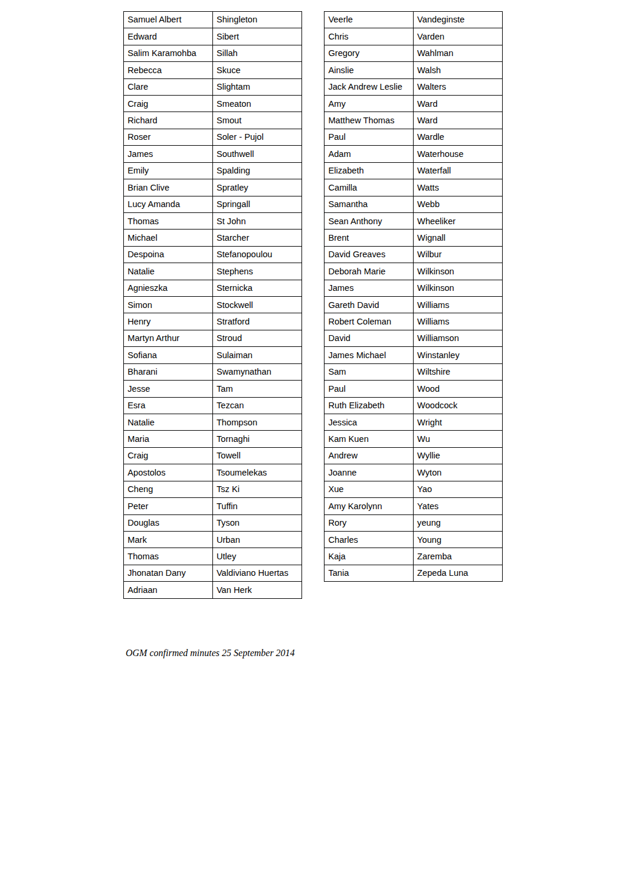| Samuel Albert | Shingleton |
| Edward | Sibert |
| Salim Karamohba | Sillah |
| Rebecca | Skuce |
| Clare | Slightam |
| Craig | Smeaton |
| Richard | Smout |
| Roser | Soler - Pujol |
| James | Southwell |
| Emily | Spalding |
| Brian Clive | Spratley |
| Lucy Amanda | Springall |
| Thomas | St John |
| Michael | Starcher |
| Despoina | Stefanopoulou |
| Natalie | Stephens |
| Agnieszka | Sternicka |
| Simon | Stockwell |
| Henry | Stratford |
| Martyn Arthur | Stroud |
| Sofiana | Sulaiman |
| Bharani | Swamynathan |
| Jesse | Tam |
| Esra | Tezcan |
| Natalie | Thompson |
| Maria | Tornaghi |
| Craig | Towell |
| Apostolos | Tsoumelekas |
| Cheng | Tsz Ki |
| Peter | Tuffin |
| Douglas | Tyson |
| Mark | Urban |
| Thomas | Utley |
| Jhonatan Dany | Valdiviano Huertas |
| Adriaan | Van Herk |
| Veerle | Vandeginste |
| Chris | Varden |
| Gregory | Wahlman |
| Ainslie | Walsh |
| Jack Andrew Leslie | Walters |
| Amy | Ward |
| Matthew Thomas | Ward |
| Paul | Wardle |
| Adam | Waterhouse |
| Elizabeth | Waterfall |
| Camilla | Watts |
| Samantha | Webb |
| Sean Anthony | Wheeliker |
| Brent | Wignall |
| David Greaves | Wilbur |
| Deborah Marie | Wilkinson |
| James | Wilkinson |
| Gareth David | Williams |
| Robert Coleman | Williams |
| David | Williamson |
| James Michael | Winstanley |
| Sam | Wiltshire |
| Paul | Wood |
| Ruth Elizabeth | Woodcock |
| Jessica | Wright |
| Kam Kuen | Wu |
| Andrew | Wyllie |
| Joanne | Wyton |
| Xue | Yao |
| Amy Karolynn | Yates |
| Rory | yeung |
| Charles | Young |
| Kaja | Zaremba |
| Tania | Zepeda Luna |
OGM confirmed minutes 25 September 2014